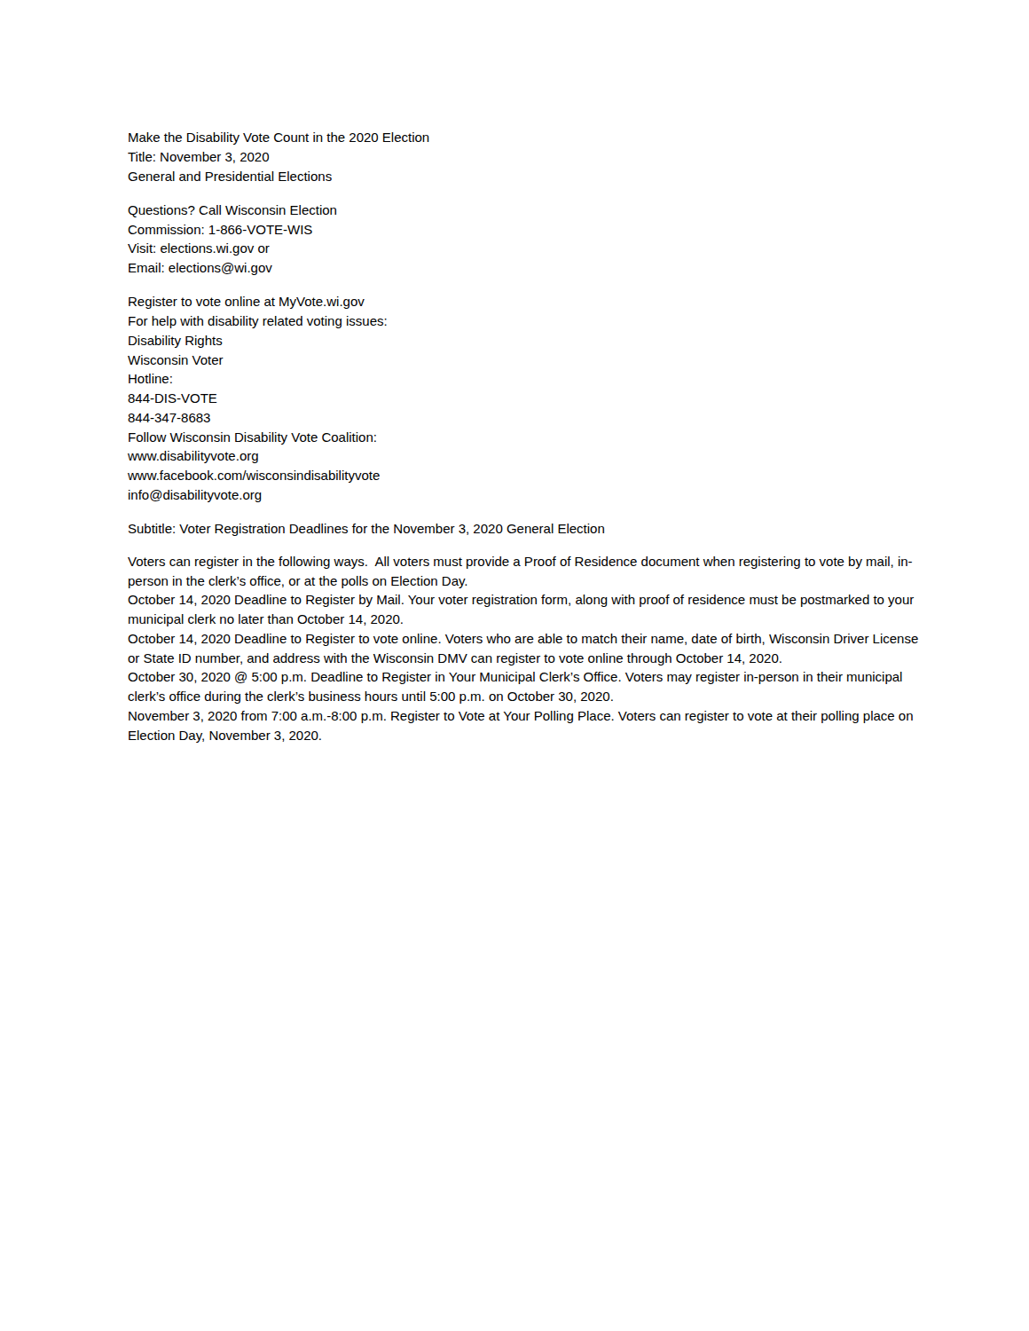Make the Disability Vote Count in the 2020 Election
Title: November 3, 2020
General and Presidential Elections
Questions? Call Wisconsin Election
Commission: 1-866-VOTE-WIS
Visit: elections.wi.gov or
Email: elections@wi.gov
Register to vote online at MyVote.wi.gov
For help with disability related voting issues:
Disability Rights
Wisconsin Voter
Hotline:
844-DIS-VOTE
844-347-8683
Follow Wisconsin Disability Vote Coalition:
www.disabilityvote.org
www.facebook.com/wisconsindisabilityvote
info@disabilityvote.org
Subtitle: Voter Registration Deadlines for the November 3, 2020 General Election
Voters can register in the following ways. All voters must provide a Proof of Residence document when registering to vote by mail, in-person in the clerk’s office, or at the polls on Election Day.
October 14, 2020 Deadline to Register by Mail. Your voter registration form, along with proof of residence must be postmarked to your municipal clerk no later than October 14, 2020.
October 14, 2020 Deadline to Register to vote online. Voters who are able to match their name, date of birth, Wisconsin Driver License or State ID number, and address with the Wisconsin DMV can register to vote online through October 14, 2020.
October 30, 2020 @ 5:00 p.m. Deadline to Register in Your Municipal Clerk’s Office. Voters may register in-person in their municipal clerk’s office during the clerk’s business hours until 5:00 p.m. on October 30, 2020.
November 3, 2020 from 7:00 a.m.-8:00 p.m. Register to Vote at Your Polling Place. Voters can register to vote at their polling place on Election Day, November 3, 2020.